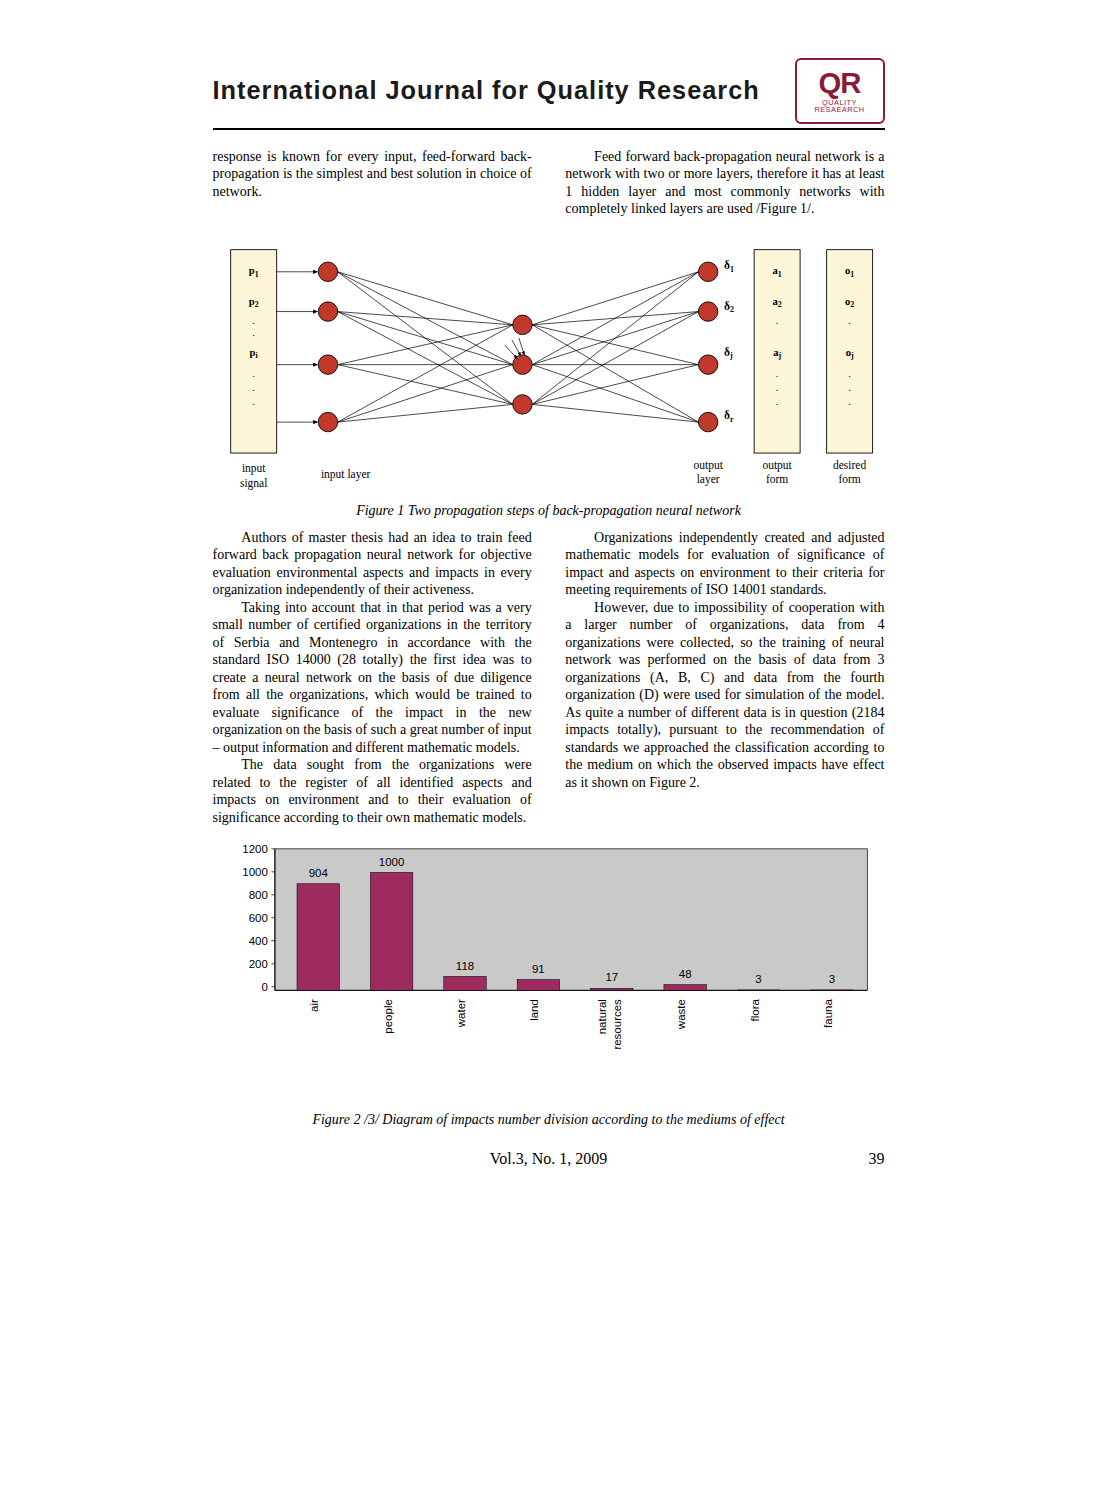International Journal for Quality Research
QR
QUALITY
RESAEARCH
response is known for every input, feed-forward back-propagation is the simplest and best solution in choice of network.
Feed forward back-propagation neural network is a network with two or more layers, therefore it has at least 1 hidden layer and most commonly networks with completely linked layers are used /Figure 1/.
p1 p2 . . pi . . . δ1 δ2 δj δr a1 a2 . aj . . . o1 o2 . oj . . . input signal input layer output layer output form desired form
Figure 1 Two propagation steps of back-propagation neural network
Authors of master thesis had an idea to train feed forward back propagation neural network for objective evaluation environmental aspects and impacts in every organization independently of their activeness.
Taking into account that in that period was a very small number of certified organizations in the territory of Serbia and Montenegro in accordance with the standard ISO 14000 (28 totally) the first idea was to create a neural network on the basis of due diligence from all the organizations, which would be trained to evaluate significance of the impact in the new organization on the basis of such a great number of input – output information and different mathematic models.
The data sought from the organizations were related to the register of all identified aspects and impacts on environment and to their evaluation of significance according to their own mathematic models.
Organizations independently created and adjusted mathematic models for evaluation of significance of impact and aspects on environment to their criteria for meeting requirements of ISO 14001 standards.
However, due to impossibility of cooperation with a larger number of organizations, data from 4 organizations were collected, so the training of neural network was performed on the basis of data from 3 organizations (A, B, C) and data from the fourth organization (D) were used for simulation of the model. As quite a number of different data is in question (2184 impacts totally), pursuant to the recommendation of standards we approached the classification according to the medium on which the observed impacts have effect as it shown on Figure 2.
1200 1000 800 600 400 200 0 904 1000 118 91 17 48 3 3 air people water land natural resources waste flora fauna
Figure 2 /3/ Diagram of impacts number division according to the mediums of effect
Vol.3, No. 1, 2009 39